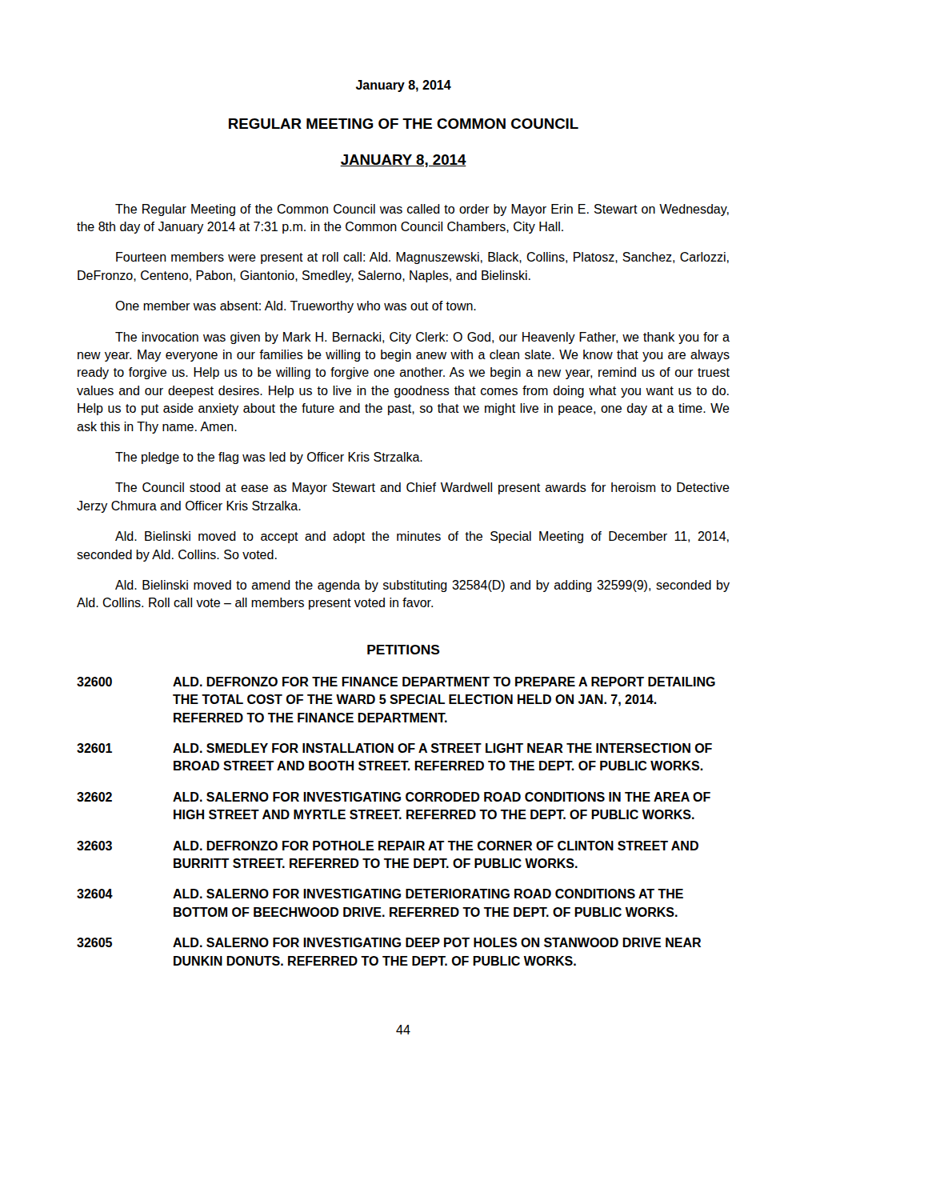January 8, 2014
REGULAR MEETING OF THE COMMON COUNCIL
JANUARY 8, 2014
The Regular Meeting of the Common Council was called to order by Mayor Erin E. Stewart on Wednesday, the 8th day of January 2014 at 7:31 p.m. in the Common Council Chambers, City Hall.
Fourteen members were present at roll call: Ald. Magnuszewski, Black, Collins, Platosz, Sanchez, Carlozzi, DeFronzo, Centeno, Pabon, Giantonio, Smedley, Salerno, Naples, and Bielinski.
One member was absent: Ald. Trueworthy who was out of town.
The invocation was given by Mark H. Bernacki, City Clerk: O God, our Heavenly Father, we thank you for a new year. May everyone in our families be willing to begin anew with a clean slate. We know that you are always ready to forgive us. Help us to be willing to forgive one another. As we begin a new year, remind us of our truest values and our deepest desires. Help us to live in the goodness that comes from doing what you want us to do. Help us to put aside anxiety about the future and the past, so that we might live in peace, one day at a time. We ask this in Thy name. Amen.
The pledge to the flag was led by Officer Kris Strzalka.
The Council stood at ease as Mayor Stewart and Chief Wardwell present awards for heroism to Detective Jerzy Chmura and Officer Kris Strzalka.
Ald. Bielinski moved to accept and adopt the minutes of the Special Meeting of December 11, 2014, seconded by Ald. Collins. So voted.
Ald. Bielinski moved to amend the agenda by substituting 32584(D) and by adding 32599(9), seconded by Ald. Collins. Roll call vote – all members present voted in favor.
PETITIONS
| 32600 | ALD. DEFRONZO FOR THE FINANCE DEPARTMENT TO PREPARE A REPORT DETAILING THE TOTAL COST OF THE WARD 5 SPECIAL ELECTION HELD ON JAN. 7, 2014. REFERRED TO THE FINANCE DEPARTMENT. |
| 32601 | ALD. SMEDLEY FOR INSTALLATION OF A STREET LIGHT NEAR THE INTERSECTION OF BROAD STREET AND BOOTH STREET. REFERRED TO THE DEPT. OF PUBLIC WORKS. |
| 32602 | ALD. SALERNO FOR INVESTIGATING CORRODED ROAD CONDITIONS IN THE AREA OF HIGH STREET AND MYRTLE STREET. REFERRED TO THE DEPT. OF PUBLIC WORKS. |
| 32603 | ALD. DEFRONZO FOR POTHOLE REPAIR AT THE CORNER OF CLINTON STREET AND BURRITT STREET. REFERRED TO THE DEPT. OF PUBLIC WORKS. |
| 32604 | ALD. SALERNO FOR INVESTIGATING DETERIORATING ROAD CONDITIONS AT THE BOTTOM OF BEECHWOOD DRIVE. REFERRED TO THE DEPT. OF PUBLIC WORKS. |
| 32605 | ALD. SALERNO FOR INVESTIGATING DEEP POT HOLES ON STANWOOD DRIVE NEAR DUNKIN DONUTS. REFERRED TO THE DEPT. OF PUBLIC WORKS. |
44